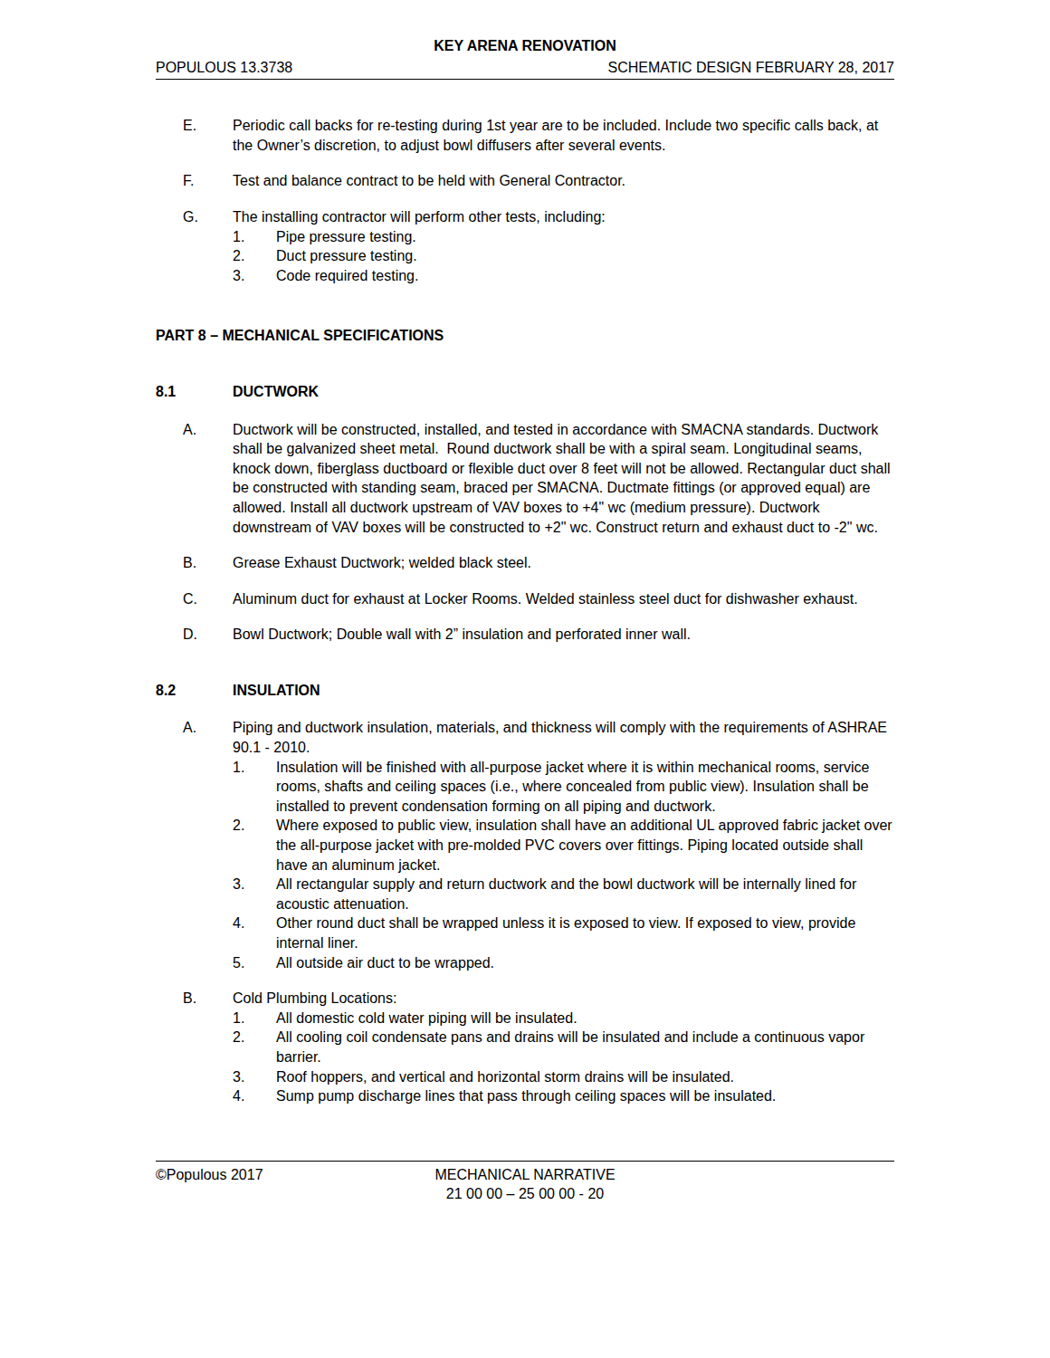KEY ARENA RENOVATION
POPULOUS 13.3738
SCHEMATIC DESIGN FEBRUARY 28, 2017
E. Periodic call backs for re-testing during 1st year are to be included. Include two specific calls back, at the Owner’s discretion, to adjust bowl diffusers after several events.
F. Test and balance contract to be held with General Contractor.
G. The installing contractor will perform other tests, including:
1. Pipe pressure testing.
2. Duct pressure testing.
3. Code required testing.
PART 8 – MECHANICAL SPECIFICATIONS
8.1 DUCTWORK
A. Ductwork will be constructed, installed, and tested in accordance with SMACNA standards. Ductwork shall be galvanized sheet metal. Round ductwork shall be with a spiral seam. Longitudinal seams, knock down, fiberglass ductboard or flexible duct over 8 feet will not be allowed. Rectangular duct shall be constructed with standing seam, braced per SMACNA. Ductmate fittings (or approved equal) are allowed. Install all ductwork upstream of VAV boxes to +4" wc (medium pressure). Ductwork downstream of VAV boxes will be constructed to +2" wc. Construct return and exhaust duct to -2" wc.
B. Grease Exhaust Ductwork; welded black steel.
C. Aluminum duct for exhaust at Locker Rooms. Welded stainless steel duct for dishwasher exhaust.
D. Bowl Ductwork; Double wall with 2” insulation and perforated inner wall.
8.2 INSULATION
A. Piping and ductwork insulation, materials, and thickness will comply with the requirements of ASHRAE 90.1 - 2010.
1. Insulation will be finished with all-purpose jacket where it is within mechanical rooms, service rooms, shafts and ceiling spaces (i.e., where concealed from public view). Insulation shall be installed to prevent condensation forming on all piping and ductwork.
2. Where exposed to public view, insulation shall have an additional UL approved fabric jacket over the all-purpose jacket with pre-molded PVC covers over fittings. Piping located outside shall have an aluminum jacket.
3. All rectangular supply and return ductwork and the bowl ductwork will be internally lined for acoustic attenuation.
4. Other round duct shall be wrapped unless it is exposed to view. If exposed to view, provide internal liner.
5. All outside air duct to be wrapped.
B. Cold Plumbing Locations:
1. All domestic cold water piping will be insulated.
2. All cooling coil condensate pans and drains will be insulated and include a continuous vapor barrier.
3. Roof hoppers, and vertical and horizontal storm drains will be insulated.
4. Sump pump discharge lines that pass through ceiling spaces will be insulated.
©Populous 2017
MECHANICAL NARRATIVE
21 00 00 – 25 00 00 - 20